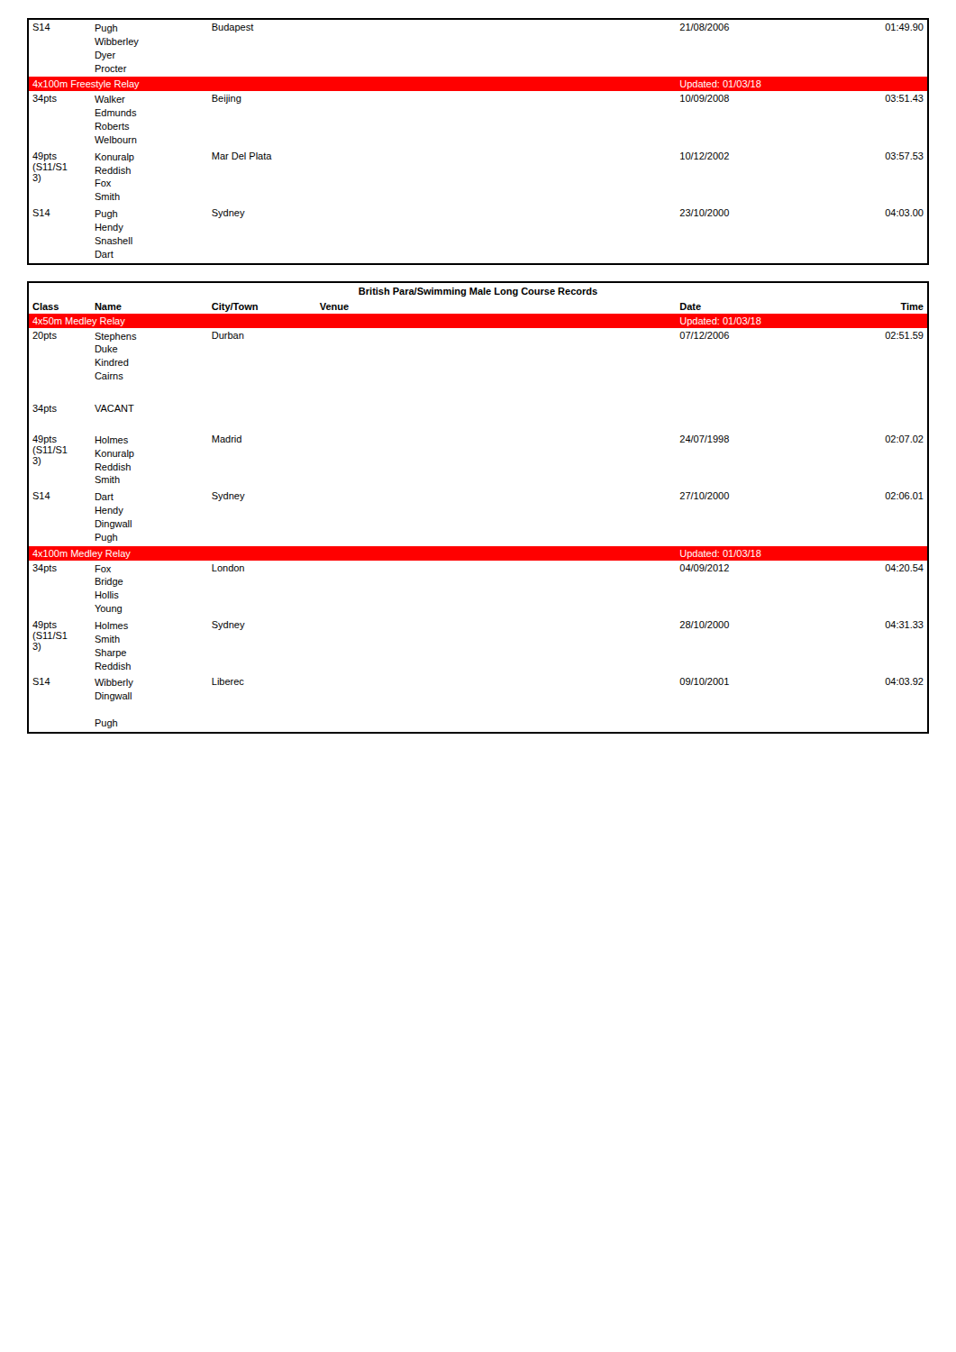| S14 | Pugh Wibberley Dyer Procter | Budapest | | 21/08/2006 | 01:49.90 |
| 4x100m Freestyle Relay | Updated: 01/03/18 |
| 34pts | Walker Edmunds Roberts Welbourn | Beijing | | 10/09/2008 | 03:51.43 |
| 49pts (S11/S1 3) | Konuralp Reddish Fox Smith | Mar Del Plata | | 10/12/2002 | 03:57.53 |
| S14 | Pugh Hendy Snashell Dart | Sydney | | 23/10/2000 | 04:03.00 |
| British Para/Swimming Male Long Course Records |
| Class | Name | City/Town | Venue | Date | Time |
| 4x50m Medley Relay | Updated: 01/03/18 |
| 20pts | Stephens Duke Kindred Cairns | Durban | | 07/12/2006 | 02:51.59 |
| 34pts | VACANT | | | | |
| 49pts (S11/S1 3) | Holmes Konuralp Reddish Smith | Madrid | | 24/07/1998 | 02:07.02 |
| S14 | Dart Hendy Dingwall Pugh | Sydney | | 27/10/2000 | 02:06.01 |
| 4x100m Medley Relay | Updated: 01/03/18 |
| 34pts | Fox Bridge Hollis Young | London | | 04/09/2012 | 04:20.54 |
| 49pts (S11/S1 3) | Holmes Smith Sharpe Reddish | Sydney | | 28/10/2000 | 04:31.33 |
| S14 | Wibberly Dingwall Pugh | Liberec | | 09/10/2001 | 04:03.92 |